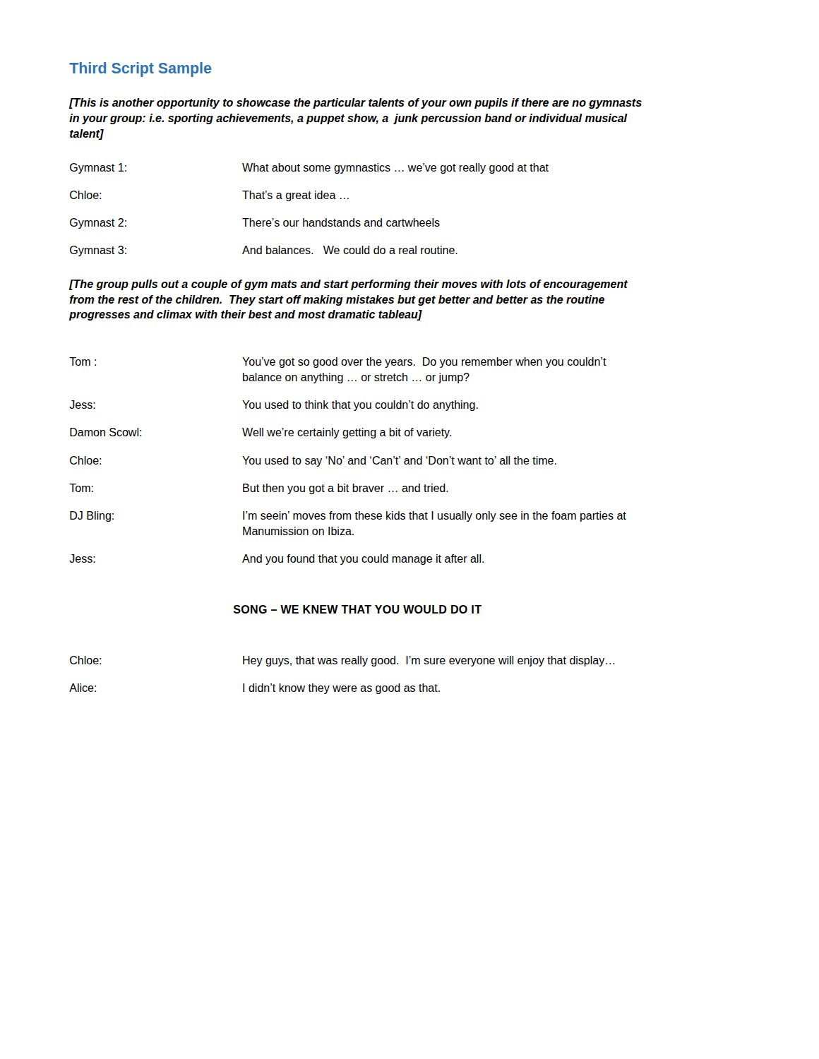Third Script Sample
[This is another opportunity to showcase the particular talents of your own pupils if there are no gymnasts in your group: i.e. sporting achievements, a puppet show, a junk percussion band or individual musical talent]
| Gymnast 1: | What about some gymnastics … we’ve got really good at that |
| Chloe: | That’s a great idea … |
| Gymnast 2: | There’s our handstands and cartwheels |
| Gymnast 3: | And balances. We could do a real routine. |
[The group pulls out a couple of gym mats and start performing their moves with lots of encouragement from the rest of the children. They start off making mistakes but get better and better as the routine progresses and climax with their best and most dramatic tableau]
| Tom : | You’ve got so good over the years. Do you remember when you couldn’t balance on anything … or stretch … or jump? |
| Jess: | You used to think that you couldn’t do anything. |
| Damon Scowl: | Well we’re certainly getting a bit of variety. |
| Chloe: | You used to say ‘No’ and ‘Can’t’ and ‘Don’t want to’ all the time. |
| Tom: | But then you got a bit braver … and tried. |
| DJ Bling: | I’m seein’ moves from these kids that I usually only see in the foam parties at Manumission on Ibiza. |
| Jess: | And you found that you could manage it after all. |
SONG – WE KNEW THAT YOU WOULD DO IT
| Chloe: | Hey guys, that was really good. I’m sure everyone will enjoy that display… |
| Alice: | I didn’t know they were as good as that. |